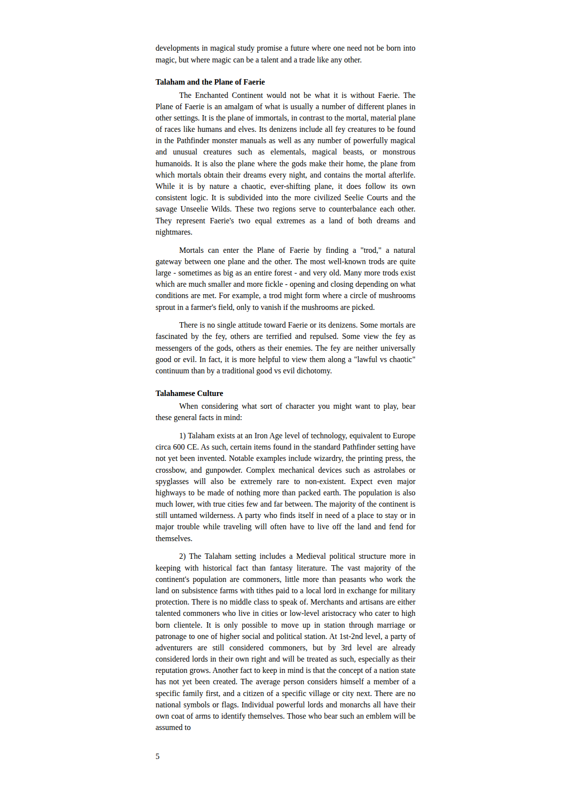developments in magical study promise a future where one need not be born into magic, but where magic can be a talent and a trade like any other.
Talaham and the Plane of Faerie
The Enchanted Continent would not be what it is without Faerie. The Plane of Faerie is an amalgam of what is usually a number of different planes in other settings. It is the plane of immortals, in contrast to the mortal, material plane of races like humans and elves. Its denizens include all fey creatures to be found in the Pathfinder monster manuals as well as any number of powerfully magical and unusual creatures such as elementals, magical beasts, or monstrous humanoids. It is also the plane where the gods make their home, the plane from which mortals obtain their dreams every night, and contains the mortal afterlife. While it is by nature a chaotic, ever-shifting plane, it does follow its own consistent logic. It is subdivided into the more civilized Seelie Courts and the savage Unseelie Wilds. These two regions serve to counterbalance each other. They represent Faerie's two equal extremes as a land of both dreams and nightmares.
Mortals can enter the Plane of Faerie by finding a "trod," a natural gateway between one plane and the other. The most well-known trods are quite large - sometimes as big as an entire forest - and very old. Many more trods exist which are much smaller and more fickle - opening and closing depending on what conditions are met. For example, a trod might form where a circle of mushrooms sprout in a farmer's field, only to vanish if the mushrooms are picked.
There is no single attitude toward Faerie or its denizens. Some mortals are fascinated by the fey, others are terrified and repulsed. Some view the fey as messengers of the gods, others as their enemies. The fey are neither universally good or evil. In fact, it is more helpful to view them along a "lawful vs chaotic" continuum than by a traditional good vs evil dichotomy.
Talahamese Culture
When considering what sort of character you might want to play, bear these general facts in mind:
1) Talaham exists at an Iron Age level of technology, equivalent to Europe circa 600 CE. As such, certain items found in the standard Pathfinder setting have not yet been invented. Notable examples include wizardry, the printing press, the crossbow, and gunpowder. Complex mechanical devices such as astrolabes or spyglasses will also be extremely rare to non-existent. Expect even major highways to be made of nothing more than packed earth. The population is also much lower, with true cities few and far between. The majority of the continent is still untamed wilderness. A party who finds itself in need of a place to stay or in major trouble while traveling will often have to live off the land and fend for themselves.
2) The Talaham setting includes a Medieval political structure more in keeping with historical fact than fantasy literature. The vast majority of the continent's population are commoners, little more than peasants who work the land on subsistence farms with tithes paid to a local lord in exchange for military protection. There is no middle class to speak of. Merchants and artisans are either talented commoners who live in cities or low-level aristocracy who cater to high born clientele. It is only possible to move up in station through marriage or patronage to one of higher social and political station. At 1st-2nd level, a party of adventurers are still considered commoners, but by 3rd level are already considered lords in their own right and will be treated as such, especially as their reputation grows. Another fact to keep in mind is that the concept of a nation state has not yet been created. The average person considers himself a member of a specific family first, and a citizen of a specific village or city next. There are no national symbols or flags. Individual powerful lords and monarchs all have their own coat of arms to identify themselves. Those who bear such an emblem will be assumed to
5